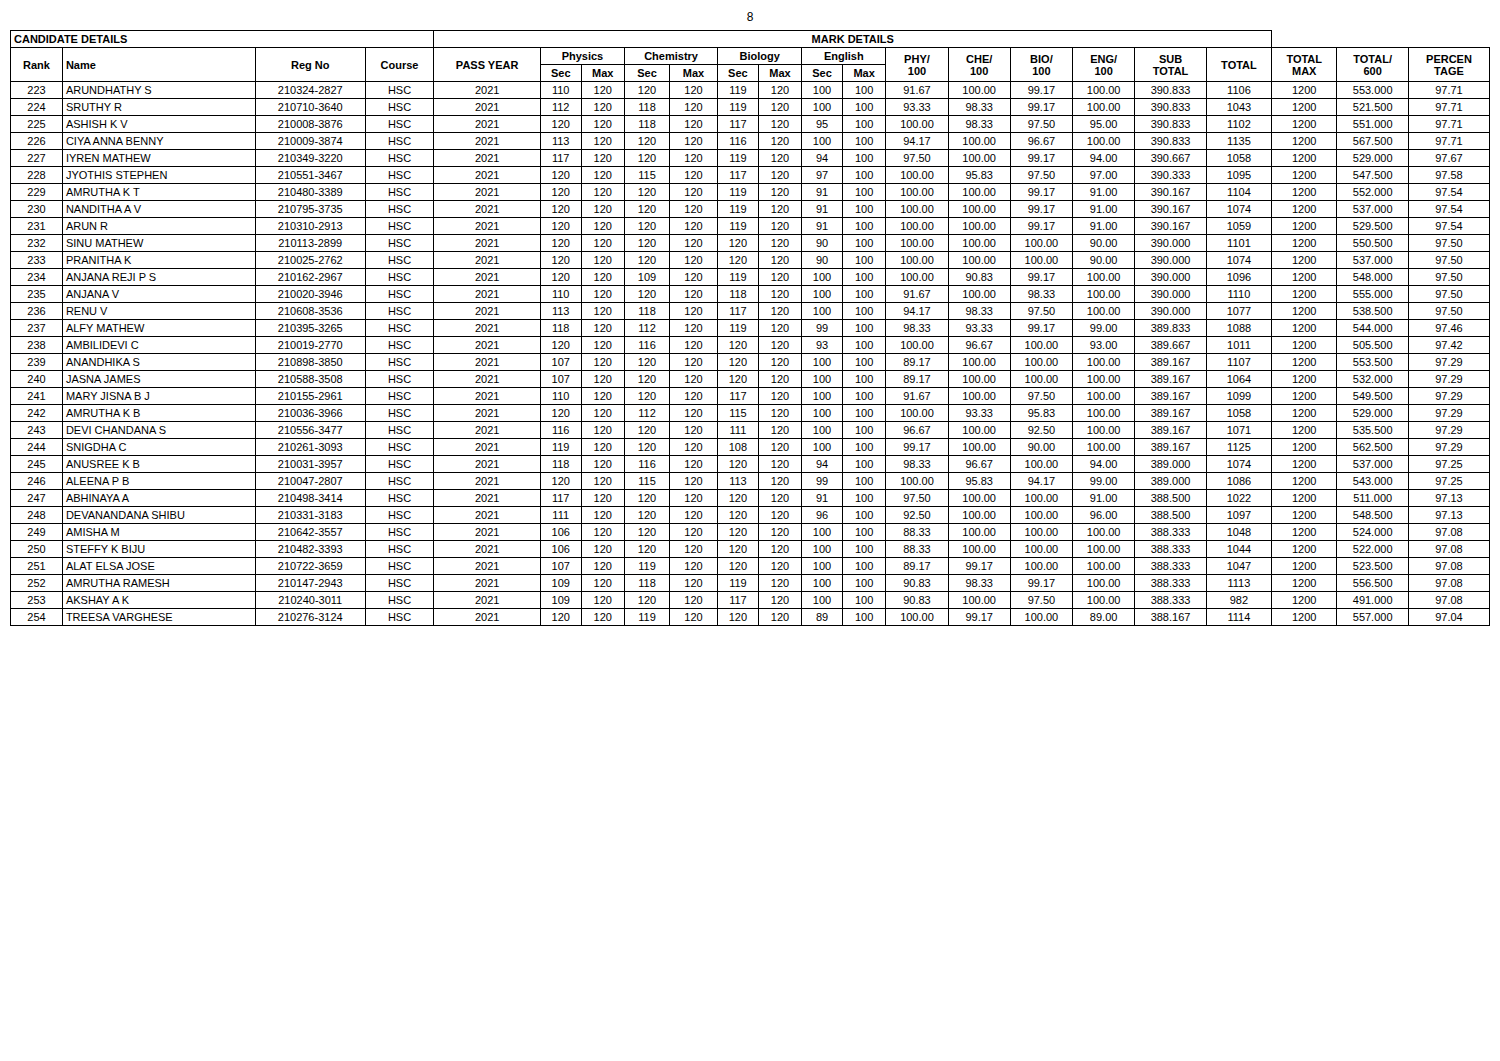8
| CANDIDATE DETAILS | MARK DETAILS |
| --- | --- |
| Rank | Name | Reg No | Course | PASS YEAR | Physics | Chemistry | Biology | English | PHY/ 100 | CHE/ 100 | BIO/ 100 | ENG/ 100 | SUB TOTAL | TOTAL | TOTAL MAX | TOTAL/ 600 | PERCEN TAGE |
| Sec | Max | Sec | Max | Sec | Max | Sec | Max |
| 223 | ARUNDHATHY S | 210324-2827 | HSC | 2021 | 110 | 120 | 120 | 120 | 119 | 120 | 100 | 100 | 91.67 | 100.00 | 99.17 | 100.00 | 390.833 | 1106 | 1200 | 553.000 | 97.71 |
| 224 | SRUTHY R | 210710-3640 | HSC | 2021 | 112 | 120 | 118 | 120 | 119 | 120 | 100 | 100 | 93.33 | 98.33 | 99.17 | 100.00 | 390.833 | 1043 | 1200 | 521.500 | 97.71 |
| 225 | ASHISH K V | 210008-3876 | HSC | 2021 | 120 | 120 | 118 | 120 | 117 | 120 | 95 | 100 | 100.00 | 98.33 | 97.50 | 95.00 | 390.833 | 1102 | 1200 | 551.000 | 97.71 |
| 226 | CIYA ANNA BENNY | 210009-3874 | HSC | 2021 | 113 | 120 | 120 | 120 | 116 | 120 | 100 | 100 | 94.17 | 100.00 | 96.67 | 100.00 | 390.833 | 1135 | 1200 | 567.500 | 97.71 |
| 227 | IYREN MATHEW | 210349-3220 | HSC | 2021 | 117 | 120 | 120 | 120 | 119 | 120 | 94 | 100 | 97.50 | 100.00 | 99.17 | 94.00 | 390.667 | 1058 | 1200 | 529.000 | 97.67 |
| 228 | JYOTHIS STEPHEN | 210551-3467 | HSC | 2021 | 120 | 120 | 115 | 120 | 117 | 120 | 97 | 100 | 100.00 | 95.83 | 97.50 | 97.00 | 390.333 | 1095 | 1200 | 547.500 | 97.58 |
| 229 | AMRUTHA K T | 210480-3389 | HSC | 2021 | 120 | 120 | 120 | 120 | 119 | 120 | 91 | 100 | 100.00 | 100.00 | 99.17 | 91.00 | 390.167 | 1104 | 1200 | 552.000 | 97.54 |
| 230 | NANDITHA A V | 210795-3735 | HSC | 2021 | 120 | 120 | 120 | 120 | 119 | 120 | 91 | 100 | 100.00 | 100.00 | 99.17 | 91.00 | 390.167 | 1074 | 1200 | 537.000 | 97.54 |
| 231 | ARUN R | 210310-2913 | HSC | 2021 | 120 | 120 | 120 | 120 | 119 | 120 | 91 | 100 | 100.00 | 100.00 | 99.17 | 91.00 | 390.167 | 1059 | 1200 | 529.500 | 97.54 |
| 232 | SINU MATHEW | 210113-2899 | HSC | 2021 | 120 | 120 | 120 | 120 | 120 | 120 | 90 | 100 | 100.00 | 100.00 | 100.00 | 90.00 | 390.000 | 1101 | 1200 | 550.500 | 97.50 |
| 233 | PRANITHA K | 210025-2762 | HSC | 2021 | 120 | 120 | 120 | 120 | 120 | 120 | 90 | 100 | 100.00 | 100.00 | 100.00 | 90.00 | 390.000 | 1074 | 1200 | 537.000 | 97.50 |
| 234 | ANJANA REJI P S | 210162-2967 | HSC | 2021 | 120 | 120 | 109 | 120 | 119 | 120 | 100 | 100 | 100.00 | 90.83 | 99.17 | 100.00 | 390.000 | 1096 | 1200 | 548.000 | 97.50 |
| 235 | ANJANA V | 210020-3946 | HSC | 2021 | 110 | 120 | 120 | 120 | 118 | 120 | 100 | 100 | 91.67 | 100.00 | 98.33 | 100.00 | 390.000 | 1110 | 1200 | 555.000 | 97.50 |
| 236 | RENU V | 210608-3536 | HSC | 2021 | 113 | 120 | 118 | 120 | 117 | 120 | 100 | 100 | 94.17 | 98.33 | 97.50 | 100.00 | 390.000 | 1077 | 1200 | 538.500 | 97.50 |
| 237 | ALFY MATHEW | 210395-3265 | HSC | 2021 | 118 | 120 | 112 | 120 | 119 | 120 | 99 | 100 | 98.33 | 93.33 | 99.17 | 99.00 | 389.833 | 1088 | 1200 | 544.000 | 97.46 |
| 238 | AMBILIDEVI C | 210019-2770 | HSC | 2021 | 120 | 120 | 116 | 120 | 120 | 120 | 93 | 100 | 100.00 | 96.67 | 100.00 | 93.00 | 389.667 | 1011 | 1200 | 505.500 | 97.42 |
| 239 | ANANDHIKA S | 210898-3850 | HSC | 2021 | 107 | 120 | 120 | 120 | 120 | 120 | 100 | 100 | 89.17 | 100.00 | 100.00 | 100.00 | 389.167 | 1107 | 1200 | 553.500 | 97.29 |
| 240 | JASNA JAMES | 210588-3508 | HSC | 2021 | 107 | 120 | 120 | 120 | 120 | 120 | 100 | 100 | 89.17 | 100.00 | 100.00 | 100.00 | 389.167 | 1064 | 1200 | 532.000 | 97.29 |
| 241 | MARY JISNA B J | 210155-2961 | HSC | 2021 | 110 | 120 | 120 | 120 | 117 | 120 | 100 | 100 | 91.67 | 100.00 | 97.50 | 100.00 | 389.167 | 1099 | 1200 | 549.500 | 97.29 |
| 242 | AMRUTHA K B | 210036-3966 | HSC | 2021 | 120 | 120 | 112 | 120 | 115 | 120 | 100 | 100 | 100.00 | 93.33 | 95.83 | 100.00 | 389.167 | 1058 | 1200 | 529.000 | 97.29 |
| 243 | DEVI CHANDANA S | 210556-3477 | HSC | 2021 | 116 | 120 | 120 | 120 | 111 | 120 | 100 | 100 | 96.67 | 100.00 | 92.50 | 100.00 | 389.167 | 1071 | 1200 | 535.500 | 97.29 |
| 244 | SNIGDHA C | 210261-3093 | HSC | 2021 | 119 | 120 | 120 | 120 | 108 | 120 | 100 | 100 | 99.17 | 100.00 | 90.00 | 100.00 | 389.167 | 1125 | 1200 | 562.500 | 97.29 |
| 245 | ANUSREE K B | 210031-3957 | HSC | 2021 | 118 | 120 | 116 | 120 | 120 | 120 | 94 | 100 | 98.33 | 96.67 | 100.00 | 94.00 | 389.000 | 1074 | 1200 | 537.000 | 97.25 |
| 246 | ALEENA P B | 210047-2807 | HSC | 2021 | 120 | 120 | 115 | 120 | 113 | 120 | 99 | 100 | 100.00 | 95.83 | 94.17 | 99.00 | 389.000 | 1086 | 1200 | 543.000 | 97.25 |
| 247 | ABHINAYA A | 210498-3414 | HSC | 2021 | 117 | 120 | 120 | 120 | 120 | 120 | 91 | 100 | 97.50 | 100.00 | 100.00 | 91.00 | 388.500 | 1022 | 1200 | 511.000 | 97.13 |
| 248 | DEVANANDANA SHIBU | 210331-3183 | HSC | 2021 | 111 | 120 | 120 | 120 | 120 | 120 | 96 | 100 | 92.50 | 100.00 | 100.00 | 96.00 | 388.500 | 1097 | 1200 | 548.500 | 97.13 |
| 249 | AMISHA M | 210642-3557 | HSC | 2021 | 106 | 120 | 120 | 120 | 120 | 120 | 100 | 100 | 88.33 | 100.00 | 100.00 | 100.00 | 388.333 | 1048 | 1200 | 524.000 | 97.08 |
| 250 | STEFFY K BIJU | 210482-3393 | HSC | 2021 | 106 | 120 | 120 | 120 | 120 | 120 | 100 | 100 | 88.33 | 100.00 | 100.00 | 100.00 | 388.333 | 1044 | 1200 | 522.000 | 97.08 |
| 251 | ALAT ELSA JOSE | 210722-3659 | HSC | 2021 | 107 | 120 | 119 | 120 | 120 | 120 | 100 | 100 | 89.17 | 99.17 | 100.00 | 100.00 | 388.333 | 1047 | 1200 | 523.500 | 97.08 |
| 252 | AMRUTHA RAMESH | 210147-2943 | HSC | 2021 | 109 | 120 | 118 | 120 | 119 | 120 | 100 | 100 | 90.83 | 98.33 | 99.17 | 100.00 | 388.333 | 1113 | 1200 | 556.500 | 97.08 |
| 253 | AKSHAY A K | 210240-3011 | HSC | 2021 | 109 | 120 | 120 | 120 | 117 | 120 | 100 | 100 | 90.83 | 100.00 | 97.50 | 100.00 | 388.333 | 982 | 1200 | 491.000 | 97.08 |
| 254 | TREESA VARGHESE | 210276-3124 | HSC | 2021 | 120 | 120 | 119 | 120 | 120 | 120 | 89 | 100 | 100.00 | 99.17 | 100.00 | 89.00 | 388.167 | 1114 | 1200 | 557.000 | 97.04 |